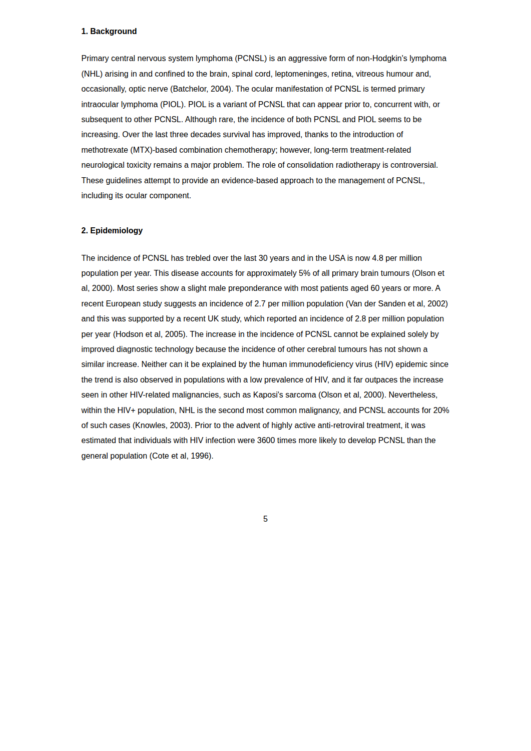1. Background
Primary central nervous system lymphoma (PCNSL) is an aggressive form of non-Hodgkin's lymphoma (NHL) arising in and confined to the brain, spinal cord, leptomeninges, retina, vitreous humour and, occasionally, optic nerve (Batchelor, 2004). The ocular manifestation of PCNSL is termed primary intraocular lymphoma (PIOL). PIOL is a variant of PCNSL that can appear prior to, concurrent with, or subsequent to other PCNSL. Although rare, the incidence of both PCNSL and PIOL seems to be increasing. Over the last three decades survival has improved, thanks to the introduction of methotrexate (MTX)-based combination chemotherapy; however, long-term treatment-related neurological toxicity remains a major problem. The role of consolidation radiotherapy is controversial. These guidelines attempt to provide an evidence-based approach to the management of PCNSL, including its ocular component.
2. Epidemiology
The incidence of PCNSL has trebled over the last 30 years and in the USA is now 4.8 per million population per year. This disease accounts for approximately 5% of all primary brain tumours (Olson et al, 2000). Most series show a slight male preponderance with most patients aged 60 years or more. A recent European study suggests an incidence of 2.7 per million population (Van der Sanden et al, 2002) and this was supported by a recent UK study, which reported an incidence of 2.8 per million population per year (Hodson et al, 2005). The increase in the incidence of PCNSL cannot be explained solely by improved diagnostic technology because the incidence of other cerebral tumours has not shown a similar increase. Neither can it be explained by the human immunodeficiency virus (HIV) epidemic since the trend is also observed in populations with a low prevalence of HIV, and it far outpaces the increase seen in other HIV-related malignancies, such as Kaposi's sarcoma (Olson et al, 2000). Nevertheless, within the HIV+ population, NHL is the second most common malignancy, and PCNSL accounts for 20% of such cases (Knowles, 2003). Prior to the advent of highly active anti-retroviral treatment, it was estimated that individuals with HIV infection were 3600 times more likely to develop PCNSL than the general population (Cote et al, 1996).
5